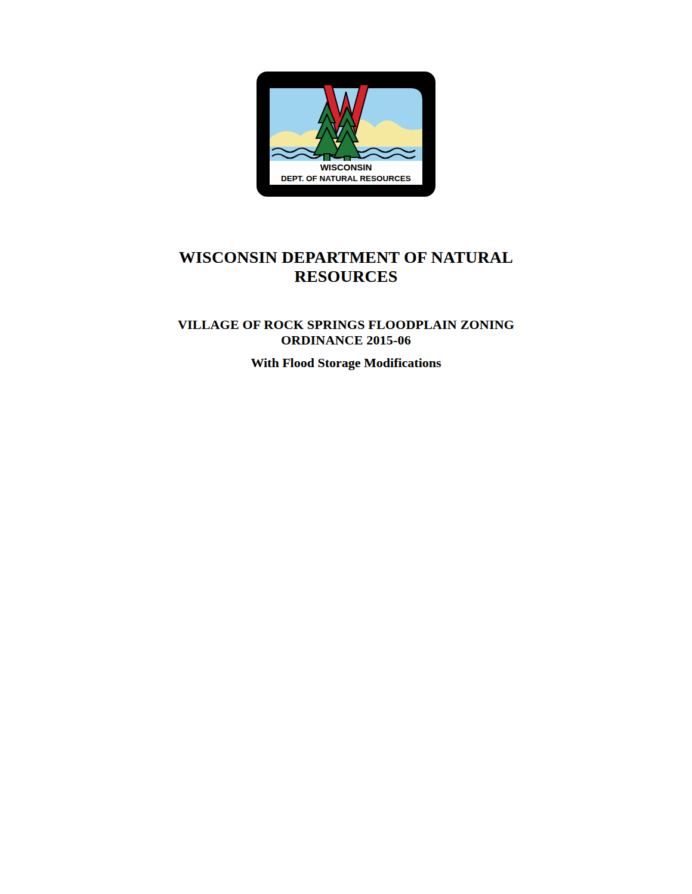WISCONSIN DEPT. OF NATURAL RESOURCES
Wisconsin Department of Natural Resources
Village of Rock Springs Floodplain Zoning Ordinance 2015-06
With Flood Storage Modifications